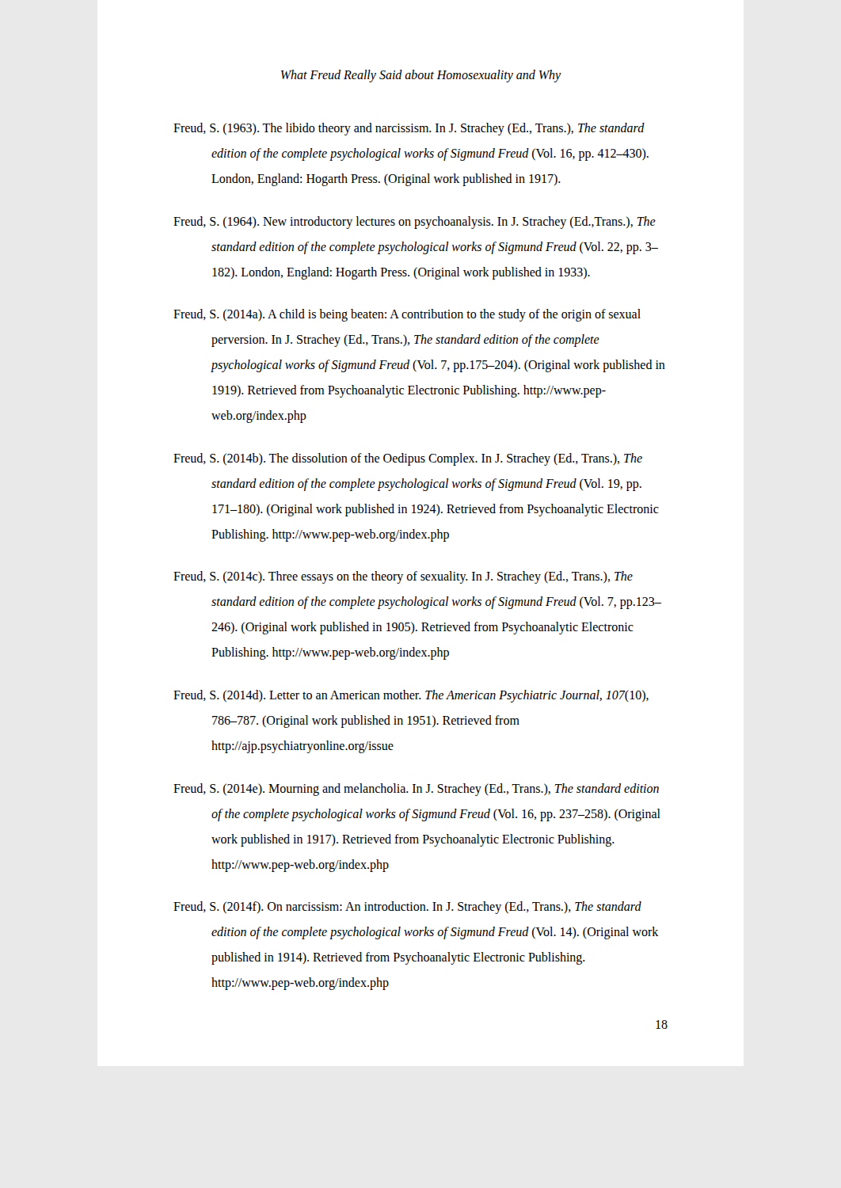What Freud Really Said about Homosexuality and Why
Freud, S. (1963). The libido theory and narcissism. In J. Strachey (Ed., Trans.), The standard edition of the complete psychological works of Sigmund Freud (Vol. 16, pp. 412–430). London, England: Hogarth Press. (Original work published in 1917).
Freud, S. (1964). New introductory lectures on psychoanalysis. In J. Strachey (Ed.,Trans.), The standard edition of the complete psychological works of Sigmund Freud (Vol. 22, pp. 3–182). London, England: Hogarth Press. (Original work published in 1933).
Freud, S. (2014a). A child is being beaten: A contribution to the study of the origin of sexual perversion. In J. Strachey (Ed., Trans.), The standard edition of the complete psychological works of Sigmund Freud (Vol. 7, pp.175–204). (Original work published in 1919). Retrieved from Psychoanalytic Electronic Publishing. http://www.pep-web.org/index.php
Freud, S. (2014b). The dissolution of the Oedipus Complex. In J. Strachey (Ed., Trans.), The standard edition of the complete psychological works of Sigmund Freud (Vol. 19, pp. 171–180). (Original work published in 1924). Retrieved from Psychoanalytic Electronic Publishing. http://www.pep-web.org/index.php
Freud, S. (2014c). Three essays on the theory of sexuality. In J. Strachey (Ed., Trans.), The standard edition of the complete psychological works of Sigmund Freud (Vol. 7, pp.123–246). (Original work published in 1905). Retrieved from Psychoanalytic Electronic Publishing. http://www.pep-web.org/index.php
Freud, S. (2014d). Letter to an American mother. The American Psychiatric Journal, 107(10), 786–787. (Original work published in 1951). Retrieved from http://ajp.psychiatryonline.org/issue
Freud, S. (2014e). Mourning and melancholia. In J. Strachey (Ed., Trans.), The standard edition of the complete psychological works of Sigmund Freud (Vol. 16, pp. 237–258). (Original work published in 1917). Retrieved from Psychoanalytic Electronic Publishing. http://www.pep-web.org/index.php
Freud, S. (2014f). On narcissism: An introduction. In J. Strachey (Ed., Trans.), The standard edition of the complete psychological works of Sigmund Freud (Vol. 14). (Original work published in 1914). Retrieved from Psychoanalytic Electronic Publishing. http://www.pep-web.org/index.php
18